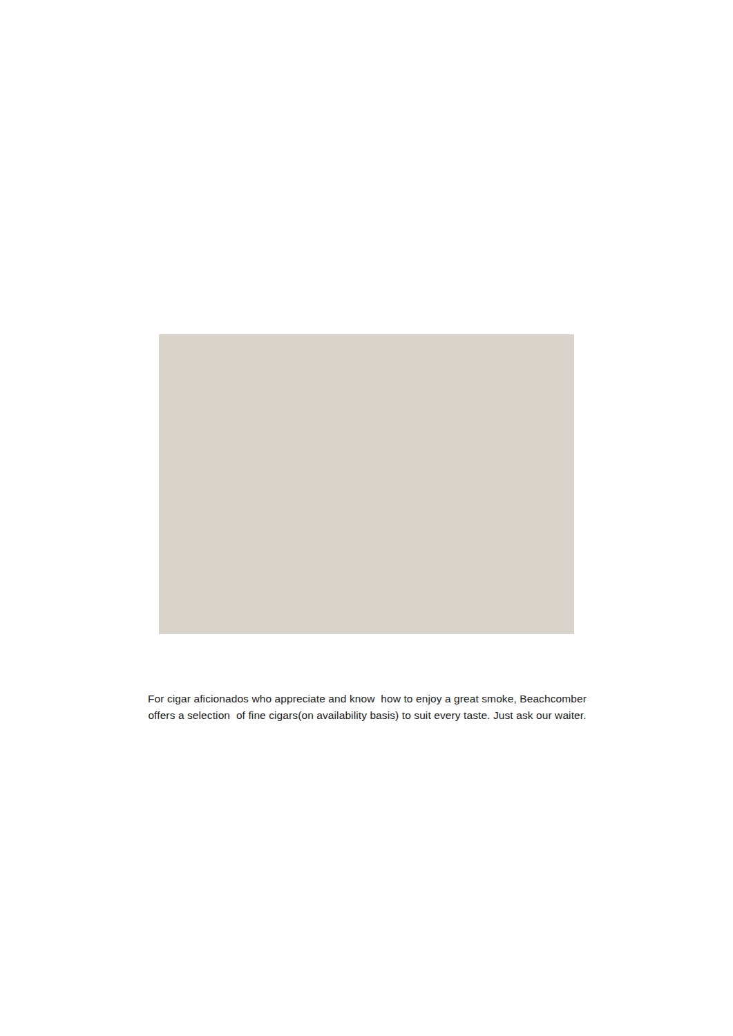For cigar aficionados who appreciate and know how to enjoy a great smoke, Beachcomber offers a selection of fine cigars(on availability basis) to suit every taste. Just ask our waiter.